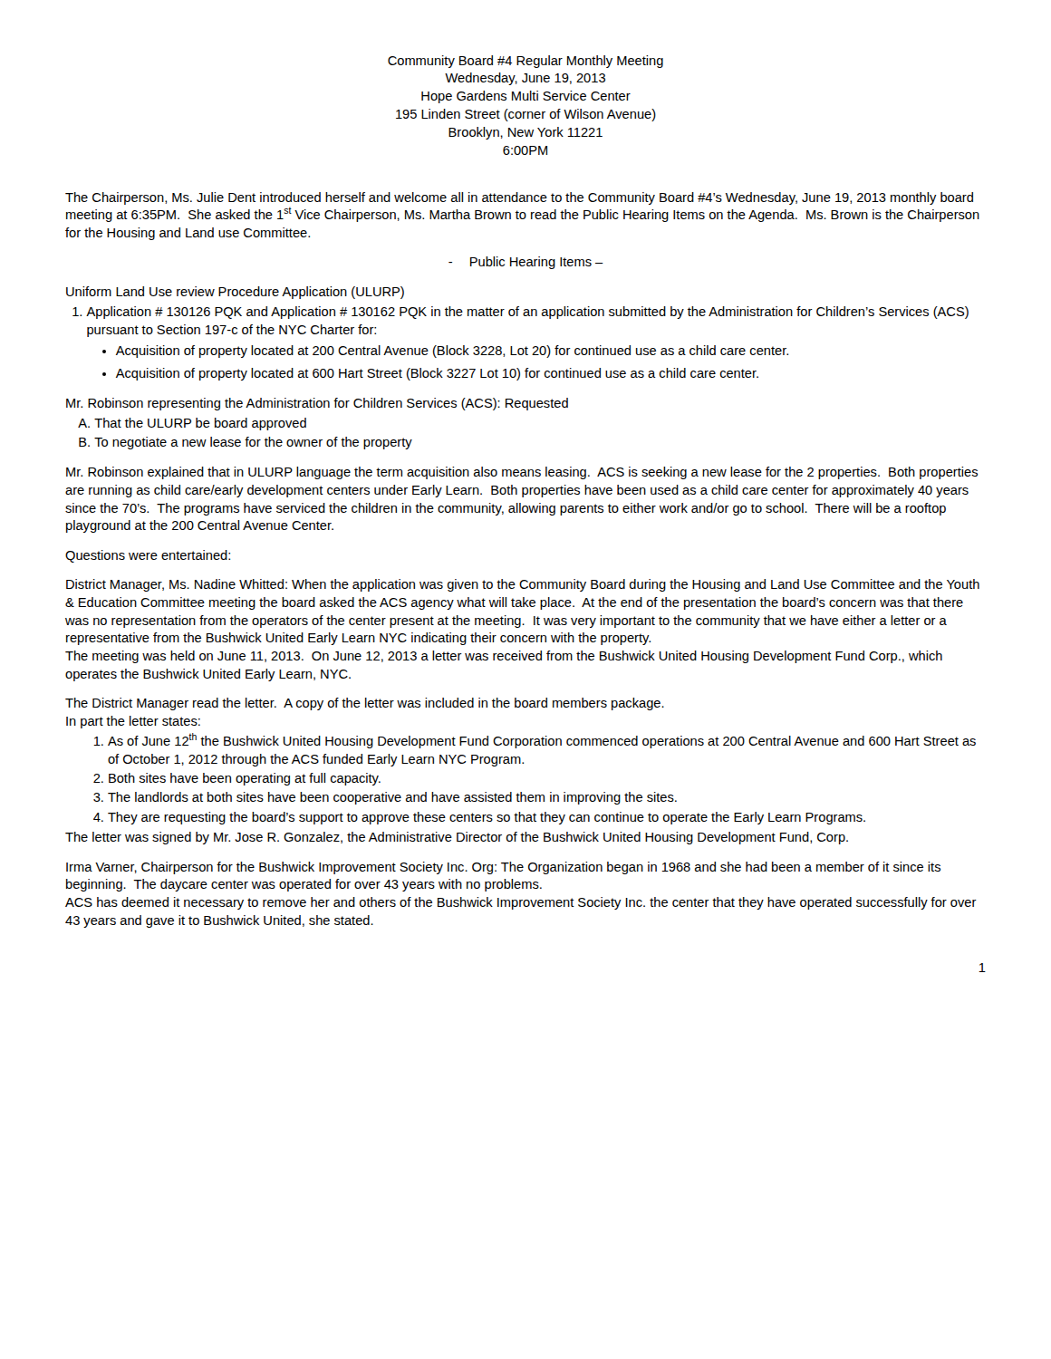Community Board #4 Regular Monthly Meeting
Wednesday, June 19, 2013
Hope Gardens Multi Service Center
195 Linden Street (corner of Wilson Avenue)
Brooklyn, New York 11221
6:00PM
The Chairperson, Ms. Julie Dent introduced herself and welcome all in attendance to the Community Board #4’s Wednesday, June 19, 2013 monthly board meeting at 6:35PM. She asked the 1st Vice Chairperson, Ms. Martha Brown to read the Public Hearing Items on the Agenda. Ms. Brown is the Chairperson for the Housing and Land use Committee.
- Public Hearing Items –
Uniform Land Use review Procedure Application (ULURP)
Application # 130126 PQK and Application # 130162 PQK in the matter of an application submitted by the Administration for Children’s Services (ACS) pursuant to Section 197-c of the NYC Charter for:
Acquisition of property located at 200 Central Avenue (Block 3228, Lot 20) for continued use as a child care center.
Acquisition of property located at 600 Hart Street (Block 3227 Lot 10) for continued use as a child care center.
Mr. Robinson representing the Administration for Children Services (ACS): Requested
That the ULURP be board approved
To negotiate a new lease for the owner of the property
Mr. Robinson explained that in ULURP language the term acquisition also means leasing. ACS is seeking a new lease for the 2 properties. Both properties are running as child care/early development centers under Early Learn. Both properties have been used as a child care center for approximately 40 years since the 70’s. The programs have serviced the children in the community, allowing parents to either work and/or go to school. There will be a rooftop playground at the 200 Central Avenue Center.
Questions were entertained:
District Manager, Ms. Nadine Whitted: When the application was given to the Community Board during the Housing and Land Use Committee and the Youth & Education Committee meeting the board asked the ACS agency what will take place. At the end of the presentation the board’s concern was that there was no representation from the operators of the center present at the meeting. It was very important to the community that we have either a letter or a representative from the Bushwick United Early Learn NYC indicating their concern with the property.
The meeting was held on June 11, 2013. On June 12, 2013 a letter was received from the Bushwick United Housing Development Fund Corp., which operates the Bushwick United Early Learn, NYC.
The District Manager read the letter. A copy of the letter was included in the board members package.
In part the letter states:
As of June 12th the Bushwick United Housing Development Fund Corporation commenced operations at 200 Central Avenue and 600 Hart Street as of October 1, 2012 through the ACS funded Early Learn NYC Program.
Both sites have been operating at full capacity.
The landlords at both sites have been cooperative and have assisted them in improving the sites.
They are requesting the board’s support to approve these centers so that they can continue to operate the Early Learn Programs.
The letter was signed by Mr. Jose R. Gonzalez, the Administrative Director of the Bushwick United Housing Development Fund, Corp.
Irma Varner, Chairperson for the Bushwick Improvement Society Inc. Org: The Organization began in 1968 and she had been a member of it since its beginning. The daycare center was operated for over 43 years with no problems.
ACS has deemed it necessary to remove her and others of the Bushwick Improvement Society Inc. the center that they have operated successfully for over 43 years and gave it to Bushwick United, she stated.
1